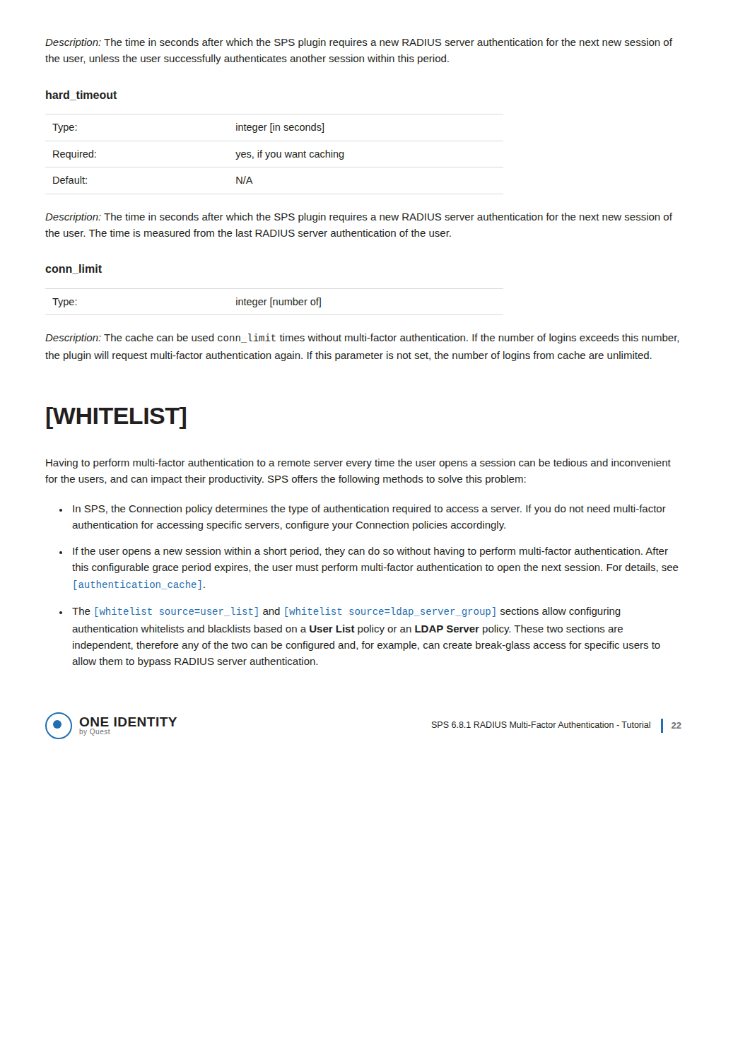Description: The time in seconds after which the SPS plugin requires a new RADIUS server authentication for the next new session of the user, unless the user successfully authenticates another session within this period.
hard_timeout
| Type: | integer [in seconds] |
| Required: | yes, if you want caching |
| Default: | N/A |
Description: The time in seconds after which the SPS plugin requires a new RADIUS server authentication for the next new session of the user. The time is measured from the last RADIUS server authentication of the user.
conn_limit
| Type: | integer [number of] |
Description: The cache can be used conn_limit times without multi-factor authentication. If the number of logins exceeds this number, the plugin will request multi-factor authentication again. If this parameter is not set, the number of logins from cache are unlimited.
[WHITELIST]
Having to perform multi-factor authentication to a remote server every time the user opens a session can be tedious and inconvenient for the users, and can impact their productivity. SPS offers the following methods to solve this problem:
In SPS, the Connection policy determines the type of authentication required to access a server. If you do not need multi-factor authentication for accessing specific servers, configure your Connection policies accordingly.
If the user opens a new session within a short period, they can do so without having to perform multi-factor authentication. After this configurable grace period expires, the user must perform multi-factor authentication to open the next session. For details, see [authentication_cache].
The [whitelist source=user_list] and [whitelist source=ldap_server_group] sections allow configuring authentication whitelists and blacklists based on a User List policy or an LDAP Server policy. These two sections are independent, therefore any of the two can be configured and, for example, can create break-glass access for specific users to allow them to bypass RADIUS server authentication.
ONE IDENTITY
by Quest
SPS 6.8.1 RADIUS Multi-Factor Authentication - Tutorial 22